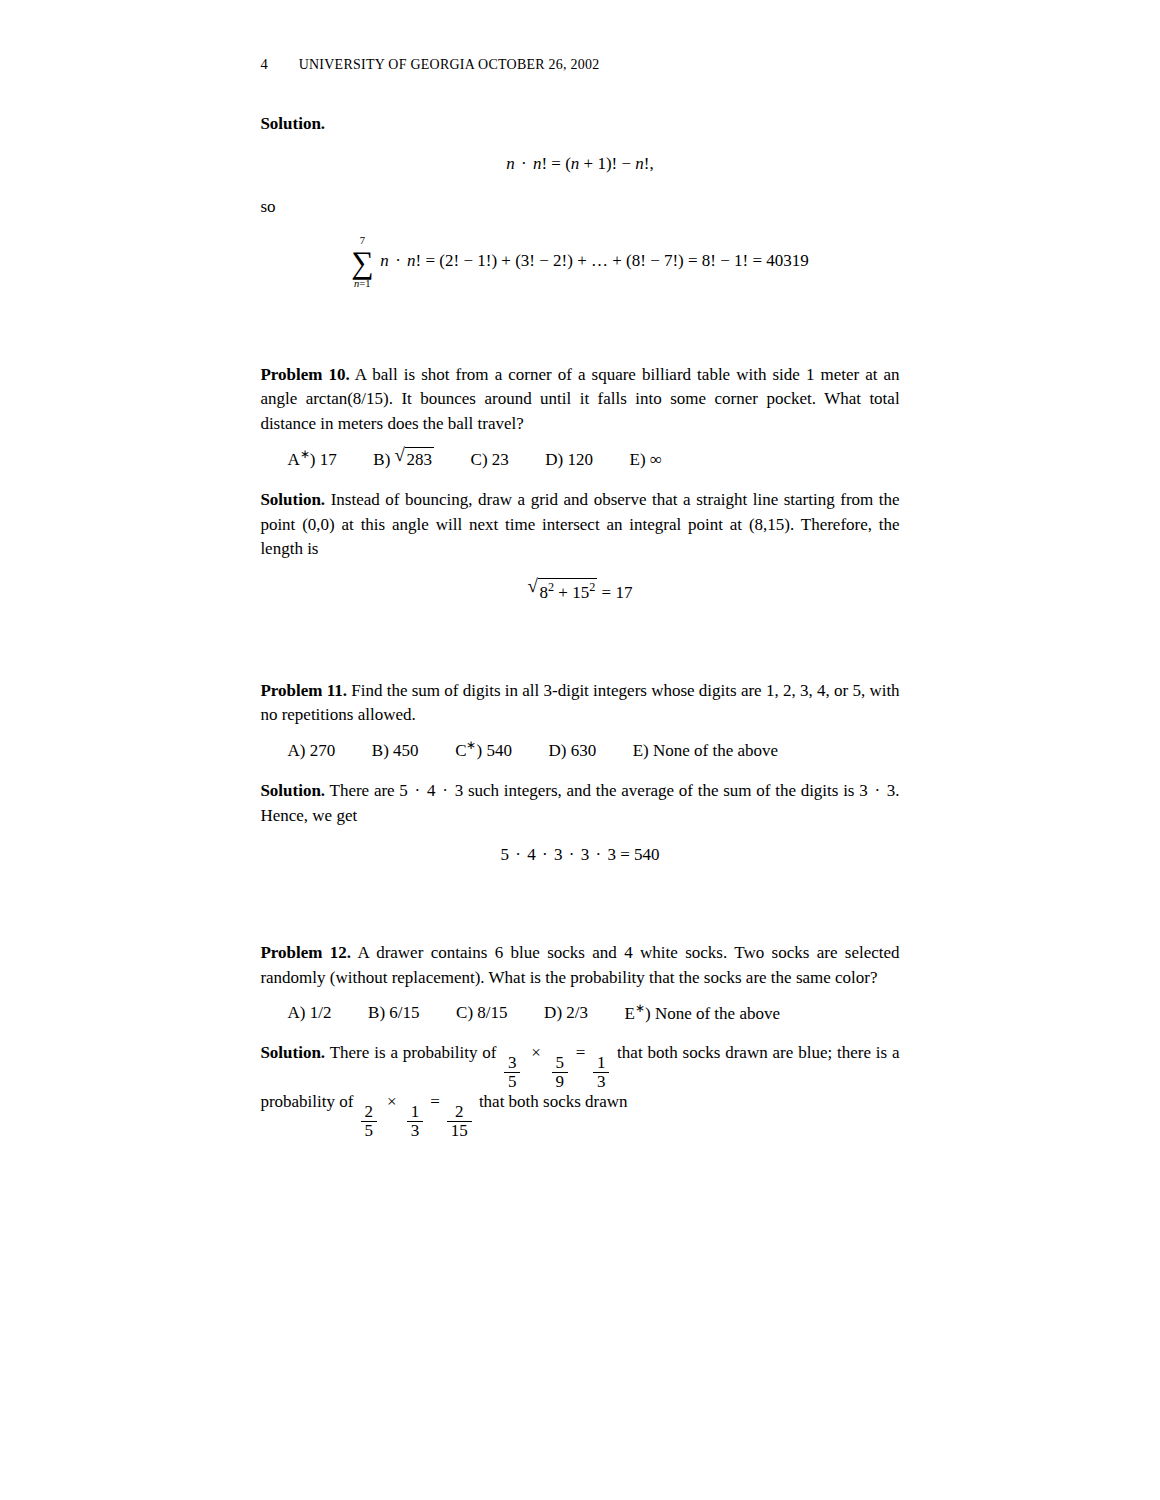4 University of Georgia October 26, 2002
Solution.
n · n! = (n + 1)! − n!,
so
7 ∑ n=1 n · n! = (2! − 1!) + (3! − 2!) + … + (8! − 7!) = 8! − 1! = 40319
Problem 10. A ball is shot from a corner of a square billiard table with side 1 meter at an angle arctan(8/15). It bounces around until it falls into some corner pocket. What total distance in meters does the ball travel?
A∗) 17 B) 283 C) 23 D) 120 E) ∞
Solution. Instead of bouncing, draw a grid and observe that a straight line starting from the point (0,0) at this angle will next time intersect an integral point at (8,15). Therefore, the length is
82 + 152 = 17
Problem 11. Find the sum of digits in all 3-digit integers whose digits are 1, 2, 3, 4, or 5, with no repetitions allowed.
A) 270 B) 450 C∗) 540 D) 630 E) None of the above
Solution. There are 5 · 4 · 3 such integers, and the average of the sum of the digits is 3 · 3. Hence, we get
5 · 4 · 3 · 3 · 3 = 540
Problem 12. A drawer contains 6 blue socks and 4 white socks. Two socks are selected randomly (without replacement). What is the probability that the socks are the same color?
A) 1/2 B) 6/15 C) 8/15 D) 2/3 E∗) None of the above
Solution. There is a probability of 35 × 59 = 13 that both socks drawn are blue; there is a probability of 25 × 13 = 215 that both socks drawn